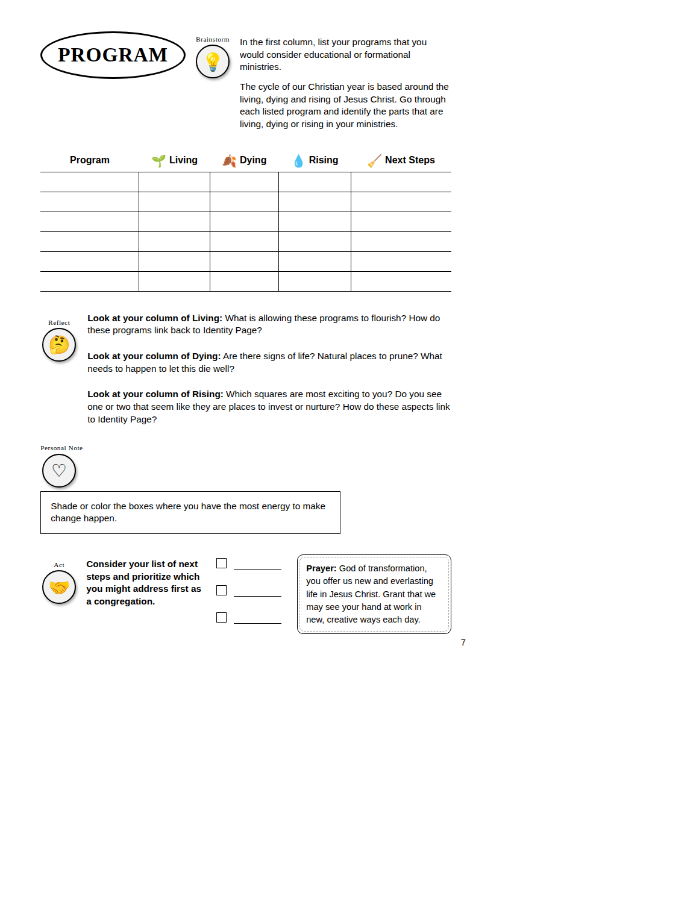Program
Brainstorm
💡
In the first column, list your programs that you would consider educational or formational ministries.
The cycle of our Christian year is based around the living, dying and rising of Jesus Christ. Go through each listed program and identify the parts that are living, dying or rising in your ministries.
| Program | 🌱 Living | 🍂 Dying | 💧 Rising | 🧹 Next Steps |
| --- | --- | --- | --- | --- |
Reflect
🤔
Look at your column of Living: What is allowing these programs to flourish? How do these programs link back to Identity Page?
Look at your column of Dying: Are there signs of life? Natural places to prune? What needs to happen to let this die well?
Look at your column of Rising: Which squares are most exciting to you? Do you see one or two that seem like they are places to invest or nurture? How do these aspects link to Identity Page?
Personal Note
♡
Shade or color the boxes where you have the most energy to make change happen.
Act
🤝
Consider your list of next steps and prioritize which you might address first as a congregation.
Prayer: God of transformation, you offer us new and everlasting life in Jesus Christ. Grant that we may see your hand at work in new, creative ways each day.
7